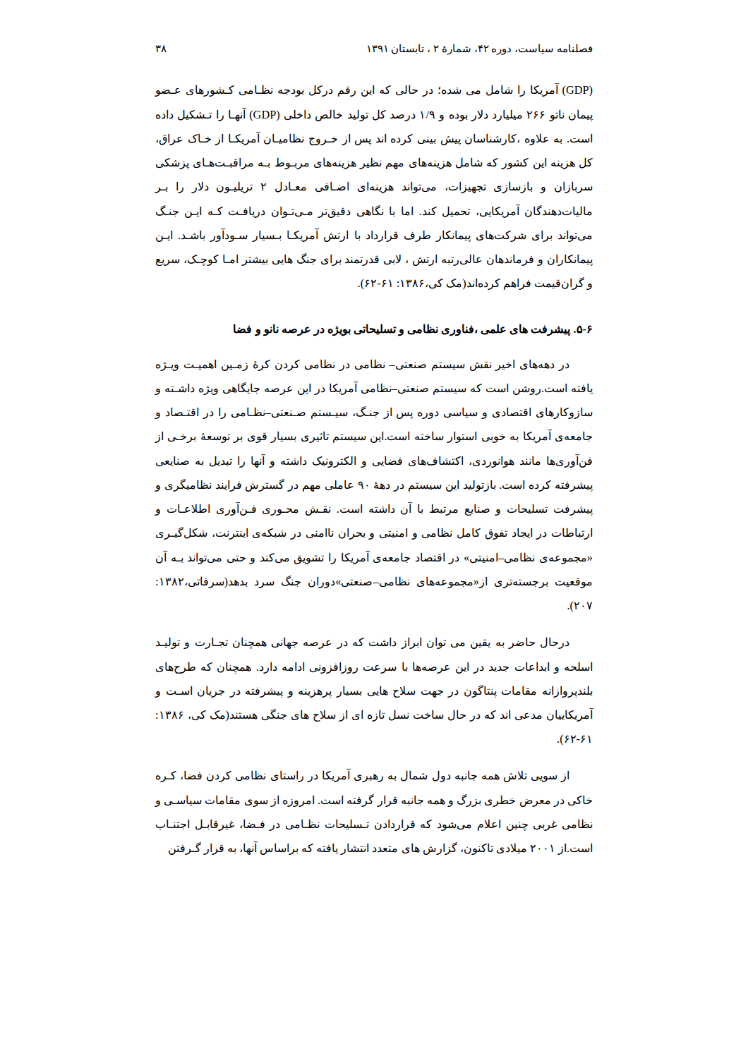فصلنامه سیاست، دوره ۴۲، شمارهٔ ۲ ، تابستان ۱۳۹۱ ۳۸
(GDP) آمریکا را شامل می شده؛ در حالی که این رقم درکل بودجه نظـامی کـشورهای عـضو پیمان ناتو ۲۶۶ میلیارد دلار بوده و ۱/۹ درصد کل تولید خالص داخلی (GDP) آنهـا را تـشکیل داده است. به علاوه ،کارشناسان پیش بینی کرده اند پس از خـروج نظامیـان آمریکـا از خـاک عراق، کل هزینه این کشور که شامل هزینه‌های مهم نظیر هزینه‌های مربـوط بـه مراقبـت‌هـای پزشکی سربازان و بازسازی تجهیزات، می‌تواند هزینه‌ای اضـافی معـادل ۲ تریلیـون دلار را بـر مالیات‌دهندگان آمریکایی، تحمیل کند. اما با نگاهی دقیق‌تر مـی‌تـوان دریافـت کـه ایـن جنـگ می‌تواند برای شرکت‌های پیمانکار طرف قرارداد با ارتش آمریکـا بـسیار سـودآور باشـد. ایـن پیمانکاران و فرماندهان عالی‌رتبه ارتش ، لابی قدرتمند برای جنگ هایی بیشتر امـا کوچـک، سریع و گران‌قیمت فراهم کرده‌اند(مک کی،۱۳۸۶: ۶۱-۶۲).
۵-۶. پیشرفت های علمی ،فناوری نظامی و تسلیحاتی بویژه در عرصه نانو و فضا
در دهه‌های اخیر نقش سیستم صنعتی– نظامی در نظامی کردن کرهٔ زمـین اهمیـت ویـژه یافته است.روشن است که سیستم صنعتی–نظامی آمریکا در این عرصه جایگاهی ویژه داشـته و سازوکارهای اقتصادی و سیاسی دوره پس از جنـگ، سیـستم صـنعتی–نظـامی را در اقتـصاد و جامعه‌ی آمریکا به خوبی استوار ساخته است.این سیستم تاثیری بسیار قوی بر توسعهٔ برخـی از فن‌آوری‌ها مانند هوانوردی، اکتشاف‌های فضایی و الکترونیک داشته و آنها را تبدیل به صنایعی پیشرفته کرده است. بازتولید این سیستم در دههٔ ۹۰ عاملی مهم در گسترش فرایند نظامیگری و پیشرفت تسلیحات و صنایع مرتبط با آن داشته است. نقـش محـوری فـن‌آوری اطلاعـات و ارتباطات در ایجاد تفوق کامل نظامی و امنیتی و بحران ناامنی در شبکه‌ی اینترنت، شکل‌گیـری «مجموعه‌ی نظامی–امنیتی» در اقتصاد جامعه‌ی آمریکا را تشویق می‌کند و حتی می‌تواند بـه آن موقعیت برجسته‌تری از«مجموعه‌های نظامی–صنعتی»دوران جنگ سرد بدهد(سرفاتی،۱۳۸۲: ۲۰۷).
درحال حاضر به یقین می توان ابراز داشت که در عرصه جهانی همچنان تجـارت و تولیـد اسلحه و ابداعات جدید در این عرصه‌ها با سرعت روزافزونی ادامه دارد. همچنان که طرح‌های بلندپروازانه مقامات پنتاگون در جهت سلاح هایی بسیار پرهزینه و پیشرفته در جریان اسـت و آمریکاییان مدعی اند که در حال ساخت نسل تازه ای از سلاح های جنگی هستند(مک کی، ۱۳۸۶: ۶۱-۶۲).
از سویی تلاش همه جانبه دول شمال به رهبری آمریکا در راستای نظامی کردن فضا، کـره خاکی در معرض خطری بزرگ و همه جانبه قرار گرفته است. امروزه از سوی مقامات سیاسـی و نظامی غربی چنین اعلام می‌شود که قراردادن تـسلیحات نظـامی در فـضا، غیرقابـل اجتنـاب است.از ۲۰۰۱ میلادی تاکنون، گزارش های متعدد انتشار یافته که براساس آنها، به قرار گـرفتن